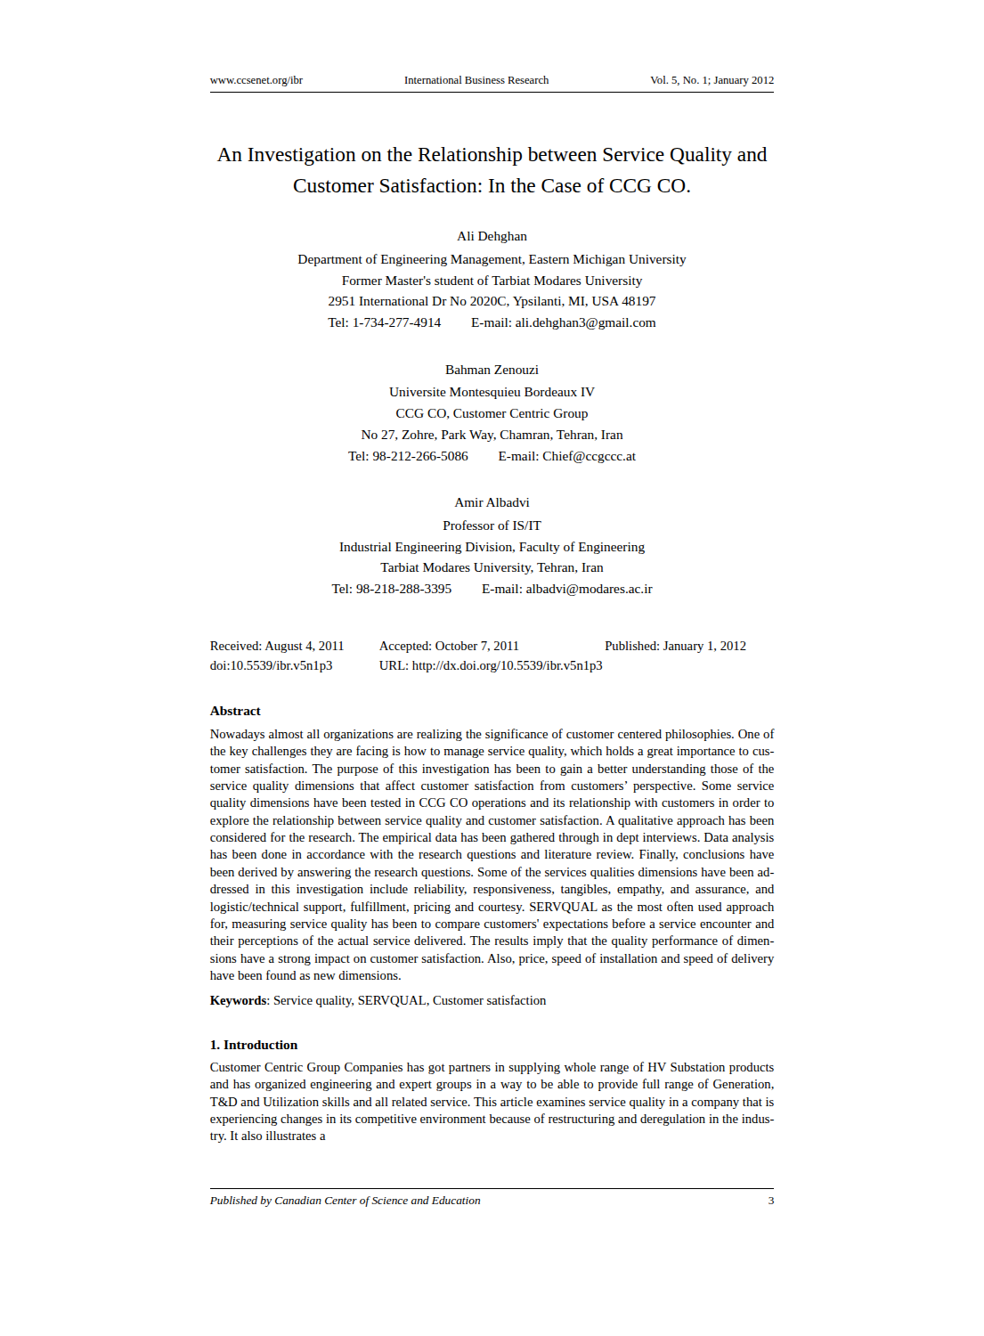www.ccsenet.org/ibr
International Business Research
Vol. 5, No. 1; January 2012
An Investigation on the Relationship between Service Quality and
Customer Satisfaction: In the Case of CCG CO.
Ali Dehghan
Department of Engineering Management, Eastern Michigan University
Former Master's student of Tarbiat Modares University
2951 International Dr No 2020C, Ypsilanti, MI, USA 48197
Tel: 1-734-277-4914 E-mail: ali.dehghan3@gmail.com
Bahman Zenouzi
Universite Montesquieu Bordeaux IV
CCG CO, Customer Centric Group
No 27, Zohre, Park Way, Chamran, Tehran, Iran
Tel: 98-212-266-5086 E-mail: Chief@ccgccc.at
Amir Albadvi
Professor of IS/IT
Industrial Engineering Division, Faculty of Engineering
Tarbiat Modares University, Tehran, Iran
Tel: 98-218-288-3395 E-mail: albadvi@modares.ac.ir
| Received: August 4, 2011 | Accepted: October 7, 2011 | Published: January 1, 2012 |
| doi:10.5539/ibr.v5n1p3 | URL: http://dx.doi.org/10.5539/ibr.v5n1p3 |
Abstract
Nowadays almost all organizations are realizing the significance of customer centered philosophies. One of the key challenges they are facing is how to manage service quality, which holds a great importance to customer satisfaction. The purpose of this investigation has been to gain a better understanding those of the service quality dimensions that affect customer satisfaction from customers’ perspective. Some service quality dimensions have been tested in CCG CO operations and its relationship with customers in order to explore the relationship between service quality and customer satisfaction. A qualitative approach has been considered for the research. The empirical data has been gathered through in dept interviews. Data analysis has been done in accordance with the research questions and literature review. Finally, conclusions have been derived by answering the research questions. Some of the services qualities dimensions have been addressed in this investigation include reliability, responsiveness, tangibles, empathy, and assurance, and logistic/technical support, fulfillment, pricing and courtesy. SERVQUAL as the most often used approach for, measuring service quality has been to compare customers' expectations before a service encounter and their perceptions of the actual service delivered. The results imply that the quality performance of dimensions have a strong impact on customer satisfaction. Also, price, speed of installation and speed of delivery have been found as new dimensions.
Keywords: Service quality, SERVQUAL, Customer satisfaction
1. Introduction
Customer Centric Group Companies has got partners in supplying whole range of HV Substation products and has organized engineering and expert groups in a way to be able to provide full range of Generation, T&D and Utilization skills and all related service. This article examines service quality in a company that is experiencing changes in its competitive environment because of restructuring and deregulation in the industry. It also illustrates a
Published by Canadian Center of Science and Education
3